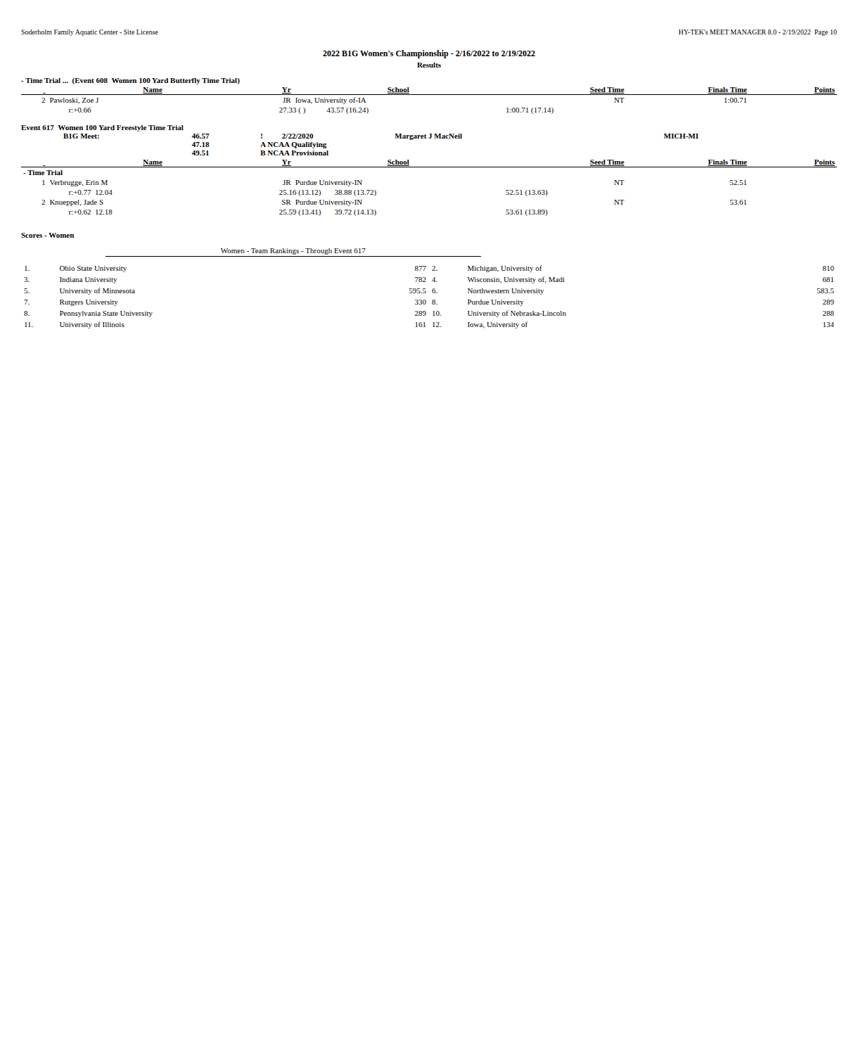Soderholm Family Aquatic Center - Site License
HY-TEK's MEET MANAGER 8.0 - 2/19/2022 Page 10
2022 B1G Women's Championship - 2/16/2022 to 2/19/2022
Results
- Time Trial ... (Event 608 Women 100 Yard Butterfly Time Trial)
| | Name | Yr | School | Seed Time | Finals Time | Points |
| --- | --- | --- | --- | --- | --- | --- |
| 2 | Pawloski, Zoe J | JR | Iowa, University of-IA | NT | 1:00.71 | |
| | r:+0.66 | 27.33 ( ) 43.57 (16.24) | 1:00.71 (17.14) |
Event 617 Women 100 Yard Freestyle Time Trial
| B1G Meet: | 46.57 | ! | 2/22/2020 | Margaret J MacNeil | MICH-MI |
| | 47.18 | A NCAA Qualifying |
| | 49.51 | B NCAA Provisional |
| | Name | Yr | School | Seed Time | Finals Time | Points |
| --- | --- | --- | --- | --- | --- | --- |
| - Time Trial |
| 1 | Verbrugge, Erin M | JR | Purdue University-IN | NT | 52.51 | |
| | r:+0.77 12.04 | 25.16 (13.12) 38.88 (13.72) | 52.51 (13.63) |
| 2 | Knueppel, Jade S | SR | Purdue University-IN | NT | 53.61 | |
| | r:+0.62 12.18 | 25.59 (13.41) 39.72 (14.13) | 53.61 (13.89) |
Scores - Women
Women - Team Rankings - Through Event 617
| 1. | Ohio State University | 877 | 2. | Michigan, University of | 810 |
| 3. | Indiana University | 782 | 4. | Wisconsin, University of, Madi | 681 |
| 5. | University of Minnesota | 595.5 | 6. | Northwestern University | 583.5 |
| 7. | Rutgers University | 330 | 8. | Purdue University | 289 |
| 8. | Pennsylvania State University | 289 | 10. | University of Nebraska-Lincoln | 288 |
| 11. | University of Illinois | 161 | 12. | Iowa, University of | 134 |